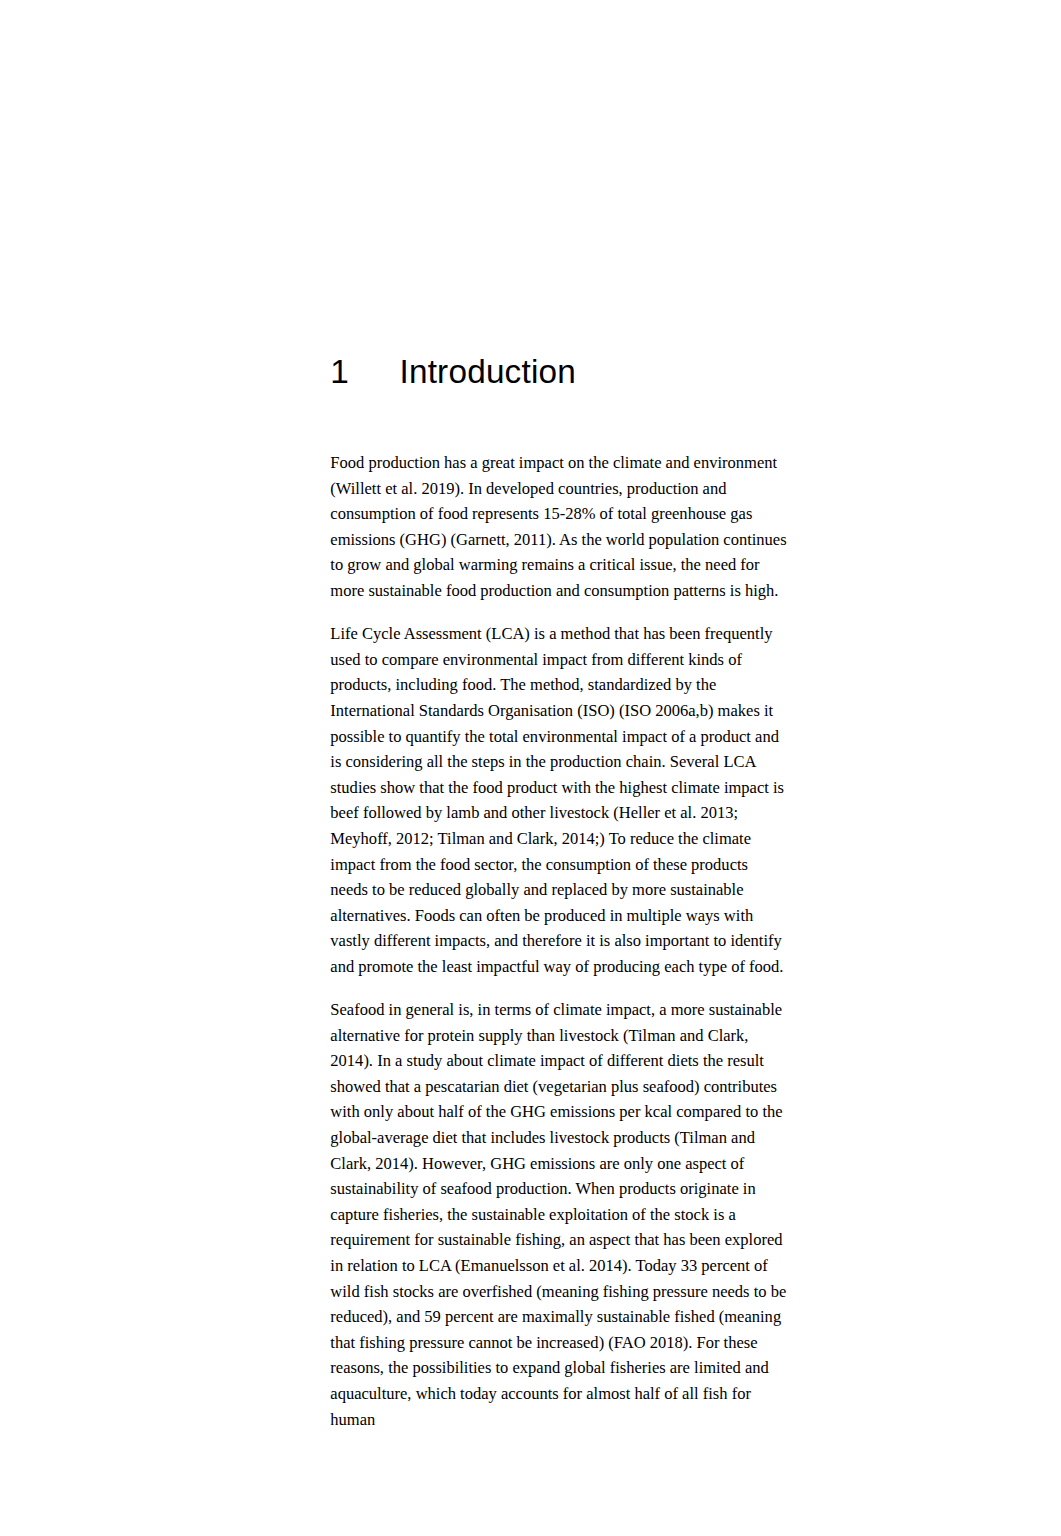1 Introduction
Food production has a great impact on the climate and environment (Willett et al. 2019). In developed countries, production and consumption of food represents 15-28% of total greenhouse gas emissions (GHG) (Garnett, 2011). As the world population continues to grow and global warming remains a critical issue, the need for more sustainable food production and consumption patterns is high.
Life Cycle Assessment (LCA) is a method that has been frequently used to compare environmental impact from different kinds of products, including food. The method, standardized by the International Standards Organisation (ISO) (ISO 2006a,b) makes it possible to quantify the total environmental impact of a product and is considering all the steps in the production chain. Several LCA studies show that the food product with the highest climate impact is beef followed by lamb and other livestock (Heller et al. 2013; Meyhoff, 2012; Tilman and Clark, 2014;) To reduce the climate impact from the food sector, the consumption of these products needs to be reduced globally and replaced by more sustainable alternatives. Foods can often be produced in multiple ways with vastly different impacts, and therefore it is also important to identify and promote the least impactful way of producing each type of food.
Seafood in general is, in terms of climate impact, a more sustainable alternative for protein supply than livestock (Tilman and Clark, 2014). In a study about climate impact of different diets the result showed that a pescatarian diet (vegetarian plus seafood) contributes with only about half of the GHG emissions per kcal compared to the global-average diet that includes livestock products (Tilman and Clark, 2014). However, GHG emissions are only one aspect of sustainability of seafood production. When products originate in capture fisheries, the sustainable exploitation of the stock is a requirement for sustainable fishing, an aspect that has been explored in relation to LCA (Emanuelsson et al. 2014). Today 33 percent of wild fish stocks are overfished (meaning fishing pressure needs to be reduced), and 59 percent are maximally sustainable fished (meaning that fishing pressure cannot be increased) (FAO 2018). For these reasons, the possibilities to expand global fisheries are limited and aquaculture, which today accounts for almost half of all fish for human